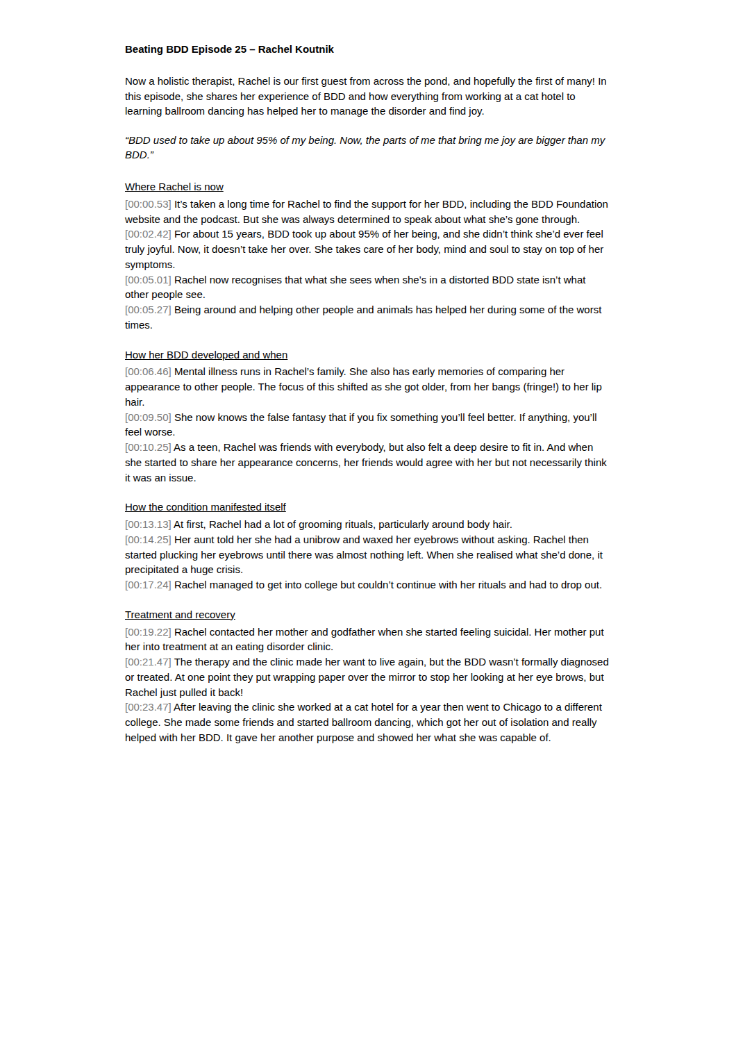Beating BDD Episode 25 – Rachel Koutnik
Now a holistic therapist, Rachel is our first guest from across the pond, and hopefully the first of many! In this episode, she shares her experience of BDD and how everything from working at a cat hotel to learning ballroom dancing has helped her to manage the disorder and find joy.
“BDD used to take up about 95% of my being. Now, the parts of me that bring me joy are bigger than my BDD.”
Where Rachel is now
[00:00.53] It’s taken a long time for Rachel to find the support for her BDD, including the BDD Foundation website and the podcast. But she was always determined to speak about what she’s gone through.
[00:02.42] For about 15 years, BDD took up about 95% of her being, and she didn’t think she’d ever feel truly joyful. Now, it doesn’t take her over. She takes care of her body, mind and soul to stay on top of her symptoms.
[00:05.01] Rachel now recognises that what she sees when she’s in a distorted BDD state isn’t what other people see.
[00:05.27] Being around and helping other people and animals has helped her during some of the worst times.
How her BDD developed and when
[00:06.46] Mental illness runs in Rachel’s family. She also has early memories of comparing her appearance to other people. The focus of this shifted as she got older, from her bangs (fringe!) to her lip hair.
[00:09.50] She now knows the false fantasy that if you fix something you’ll feel better. If anything, you’ll feel worse.
[00:10.25] As a teen, Rachel was friends with everybody, but also felt a deep desire to fit in. And when she started to share her appearance concerns, her friends would agree with her but not necessarily think it was an issue.
How the condition manifested itself
[00:13.13] At first, Rachel had a lot of grooming rituals, particularly around body hair.
[00:14.25] Her aunt told her she had a unibrow and waxed her eyebrows without asking. Rachel then started plucking her eyebrows until there was almost nothing left. When she realised what she’d done, it precipitated a huge crisis.
[00:17.24] Rachel managed to get into college but couldn’t continue with her rituals and had to drop out.
Treatment and recovery
[00:19.22] Rachel contacted her mother and godfather when she started feeling suicidal. Her mother put her into treatment at an eating disorder clinic.
[00:21.47] The therapy and the clinic made her want to live again, but the BDD wasn’t formally diagnosed or treated. At one point they put wrapping paper over the mirror to stop her looking at her eye brows, but Rachel just pulled it back!
[00:23.47] After leaving the clinic she worked at a cat hotel for a year then went to Chicago to a different college. She made some friends and started ballroom dancing, which got her out of isolation and really helped with her BDD. It gave her another purpose and showed her what she was capable of.